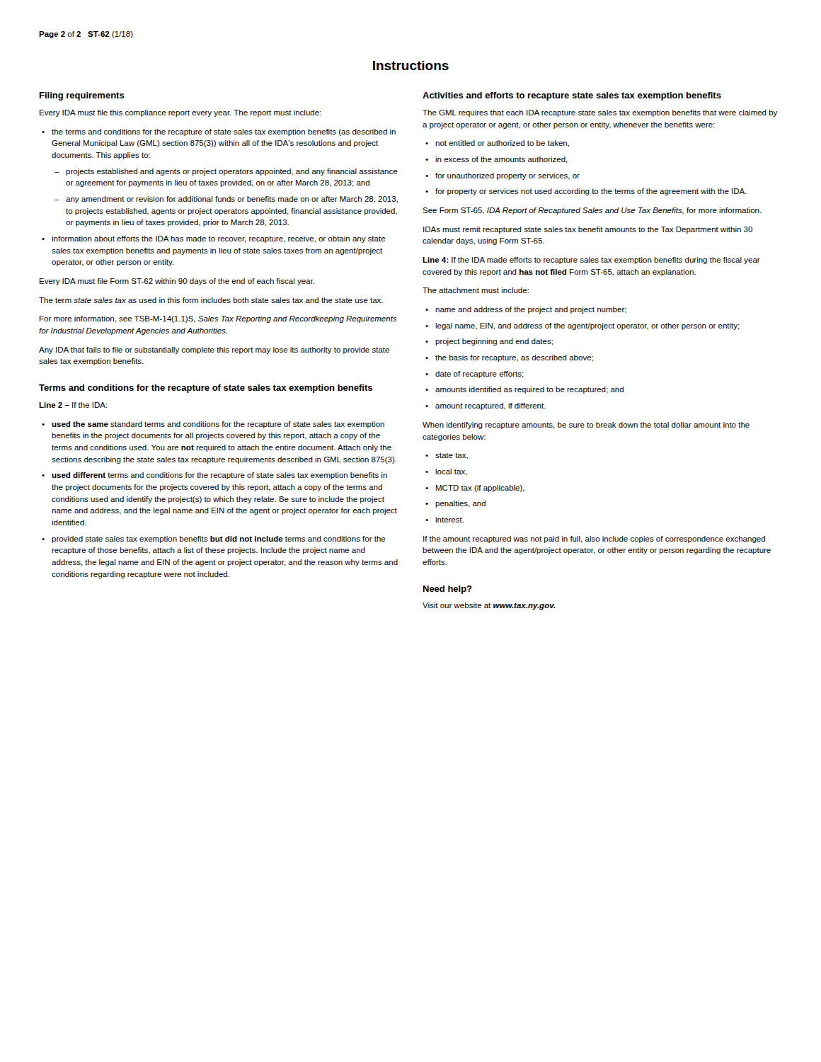Page 2 of 2 ST-62 (1/18)
Instructions
Filing requirements
Every IDA must file this compliance report every year. The report must include:
the terms and conditions for the recapture of state sales tax exemption benefits (as described in General Municipal Law (GML) section 875(3)) within all of the IDA's resolutions and project documents. This applies to:
projects established and agents or project operators appointed, and any financial assistance or agreement for payments in lieu of taxes provided, on or after March 28, 2013; and
any amendment or revision for additional funds or benefits made on or after March 28, 2013, to projects established, agents or project operators appointed, financial assistance provided, or payments in lieu of taxes provided, prior to March 28, 2013.
information about efforts the IDA has made to recover, recapture, receive, or obtain any state sales tax exemption benefits and payments in lieu of state sales taxes from an agent/project operator, or other person or entity.
Every IDA must file Form ST-62 within 90 days of the end of each fiscal year.
The term state sales tax as used in this form includes both state sales tax and the state use tax.
For more information, see TSB-M-14(1.1)S, Sales Tax Reporting and Recordkeeping Requirements for Industrial Development Agencies and Authorities.
Any IDA that fails to file or substantially complete this report may lose its authority to provide state sales tax exemption benefits.
Terms and conditions for the recapture of state sales tax exemption benefits
Line 2 – If the IDA:
used the same standard terms and conditions for the recapture of state sales tax exemption benefits in the project documents for all projects covered by this report, attach a copy of the terms and conditions used. You are not required to attach the entire document. Attach only the sections describing the state sales tax recapture requirements described in GML section 875(3).
used different terms and conditions for the recapture of state sales tax exemption benefits in the project documents for the projects covered by this report, attach a copy of the terms and conditions used and identify the project(s) to which they relate. Be sure to include the project name and address, and the legal name and EIN of the agent or project operator for each project identified.
provided state sales tax exemption benefits but did not include terms and conditions for the recapture of those benefits, attach a list of these projects. Include the project name and address, the legal name and EIN of the agent or project operator, and the reason why terms and conditions regarding recapture were not included.
Activities and efforts to recapture state sales tax exemption benefits
The GML requires that each IDA recapture state sales tax exemption benefits that were claimed by a project operator or agent, or other person or entity, whenever the benefits were:
not entitled or authorized to be taken,
in excess of the amounts authorized,
for unauthorized property or services, or
for property or services not used according to the terms of the agreement with the IDA.
See Form ST-65, IDA Report of Recaptured Sales and Use Tax Benefits, for more information.
IDAs must remit recaptured state sales tax benefit amounts to the Tax Department within 30 calendar days, using Form ST-65.
Line 4: If the IDA made efforts to recapture sales tax exemption benefits during the fiscal year covered by this report and has not filed Form ST-65, attach an explanation.
The attachment must include:
name and address of the project and project number;
legal name, EIN, and address of the agent/project operator, or other person or entity;
project beginning and end dates;
the basis for recapture, as described above;
date of recapture efforts;
amounts identified as required to be recaptured; and
amount recaptured, if different.
When identifying recapture amounts, be sure to break down the total dollar amount into the categories below:
state tax,
local tax,
MCTD tax (if applicable),
penalties, and
interest.
If the amount recaptured was not paid in full, also include copies of correspondence exchanged between the IDA and the agent/project operator, or other entity or person regarding the recapture efforts.
Need help?
Visit our website at www.tax.ny.gov.